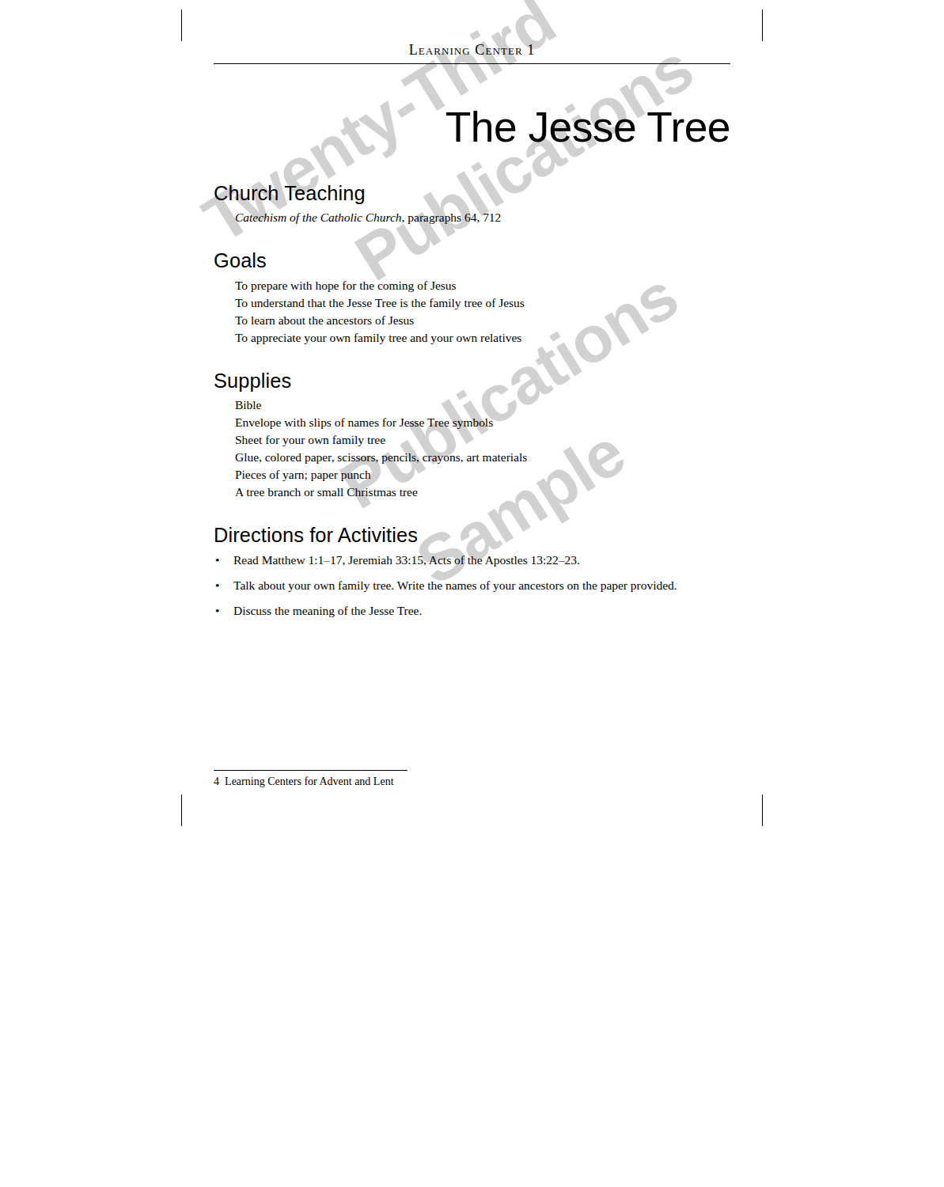Twenty-Third
Publications
Publications
Sample
Learning Center 1
The Jesse Tree
Church Teaching
Catechism of the Catholic Church, paragraphs 64, 712
Goals
To prepare with hope for the coming of Jesus
To understand that the Jesse Tree is the family tree of Jesus
To learn about the ancestors of Jesus
To appreciate your own family tree and your own relatives
Supplies
Bible
Envelope with slips of names for Jesse Tree symbols
Sheet for your own family tree
Glue, colored paper, scissors, pencils, crayons, art materials
Pieces of yarn; paper punch
A tree branch or small Christmas tree
Directions for Activities
Read Matthew 1:1–17, Jeremiah 33:15, Acts of the Apostles 13:22–23.
Talk about your own family tree. Write the names of your ancestors on the paper provided.
Discuss the meaning of the Jesse Tree.
4 Learning Centers for Advent and Lent